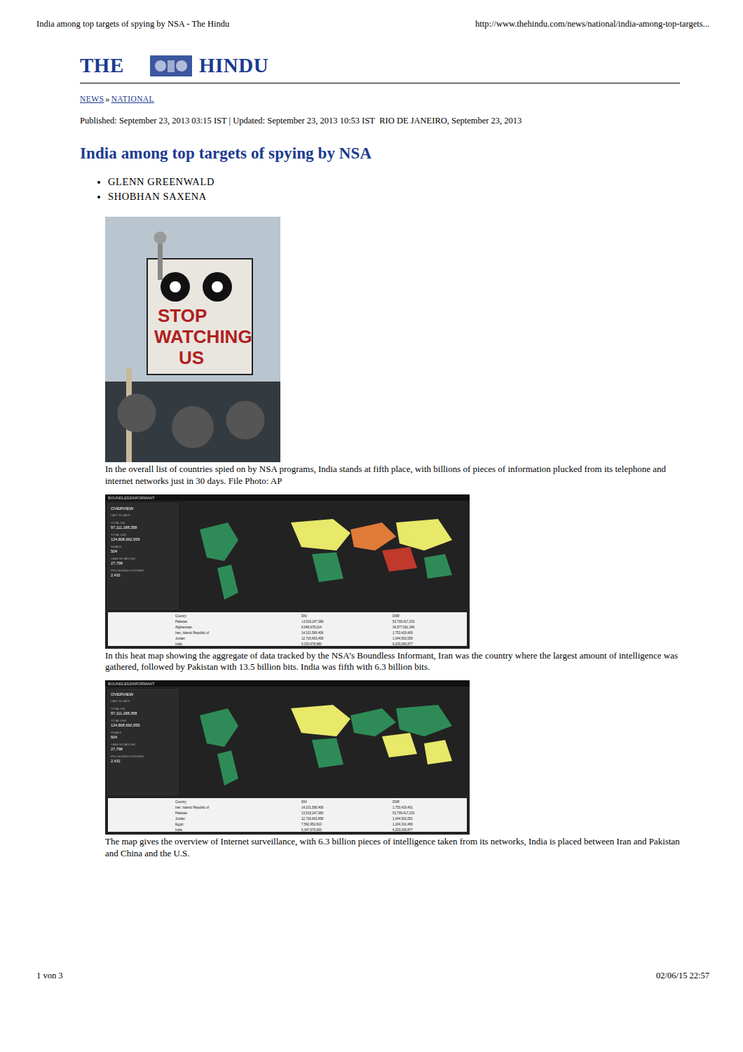India among top targets of spying by NSA - The Hindu
http://www.thehindu.com/news/national/india-among-top-targets...
NEWS»NATIONAL
Published: September 23, 2013 03:15 IST | Updated: September 23, 2013 10:53 IST RIO DE JANEIRO, September 23, 2013
India among top targets of spying by NSA
GLENN GREENWALD
SHOBHAN SAXENA
In the overall list of countries spied on by NSA programs, India stands at fifth place, with billions of pieces of information plucked from its telephone and internet networks just in 30 days. File Photo: AP
In this heat map showing the aggregate of data tracked by the NSA’s Boundless Informant, Iran was the country where the largest amount of intelligence was gathered, followed by Pakistan with 13.5 billion bits. India was fifth with 6.3 billion bits.
The map gives the overview of Internet surveillance, with 6.3 billion pieces of intelligence taken from its networks, India is placed between Iran and Pakistan and China and the U.S.
1 von 3
02/06/15 22:57